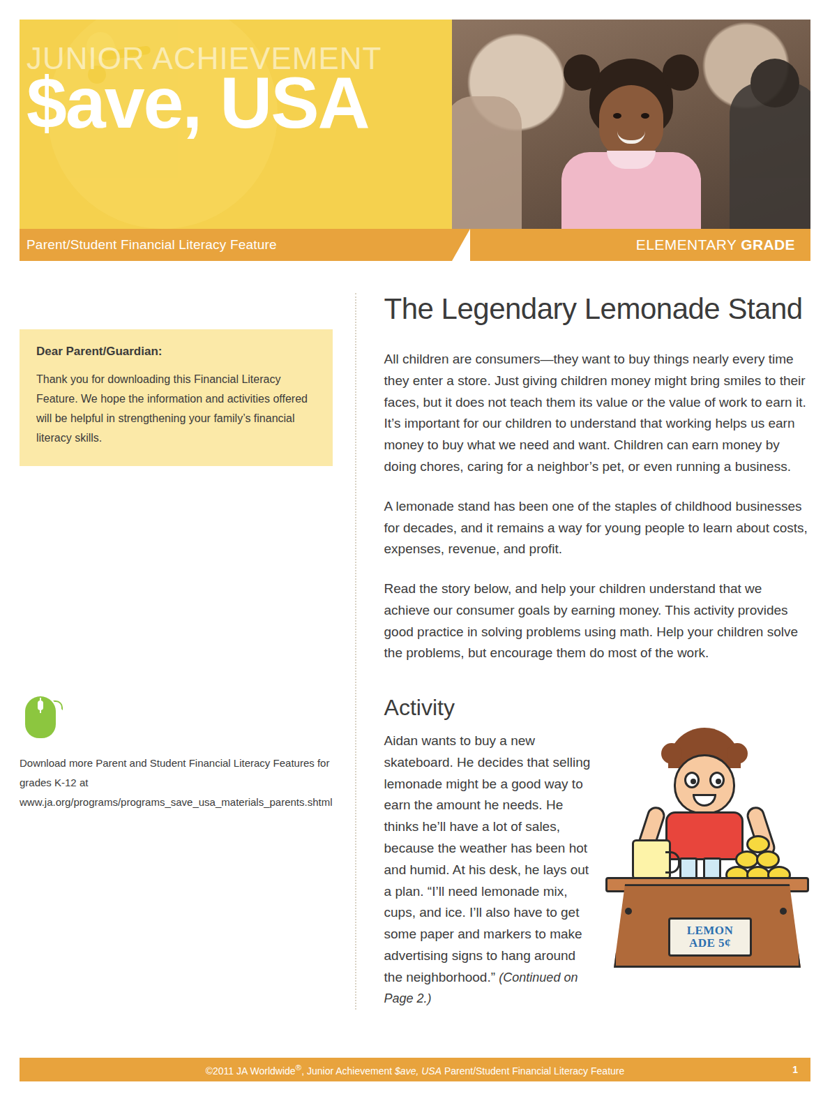JUNIOR ACHIEVEMENT
$ave, USA
Parent/Student Financial Literacy Feature
ELEMENTARY GRADE
Dear Parent/Guardian:
Thank you for downloading this Financial Literacy Feature. We hope the information and activities offered will be helpful in strengthening your family’s financial literacy skills.
Download more Parent and Student Financial Literacy Features for grades K-12 at www.ja.org/programs/programs_save_usa_materials_parents.shtml
The Legendary Lemonade Stand
All children are consumers—they want to buy things nearly every time they enter a store. Just giving children money might bring smiles to their faces, but it does not teach them its value or the value of work to earn it. It’s important for our children to understand that working helps us earn money to buy what we need and want. Children can earn money by doing chores, caring for a neighbor’s pet, or even running a business.
A lemonade stand has been one of the staples of childhood businesses for decades, and it remains a way for young people to learn about costs, expenses, revenue, and profit.
Read the story below, and help your children understand that we achieve our consumer goals by earning money. This activity provides good practice in solving problems using math. Help your children solve the problems, but encourage them do most of the work.
Activity
Aidan wants to buy a new skateboard. He decides that selling lemonade might be a good way to earn the amount he needs. He thinks he’ll have a lot of sales, because the weather has been hot and humid. At his desk, he lays out a plan. “I’ll need lemonade mix, cups, and ice. I’ll also have to get some paper and markers to make advertising signs to hang around the neighborhood.” (Continued on Page 2.)
LEMON ADE 5¢
©2011 JA Worldwide®, Junior Achievement $ave, USA Parent/Student Financial Literacy Feature 1